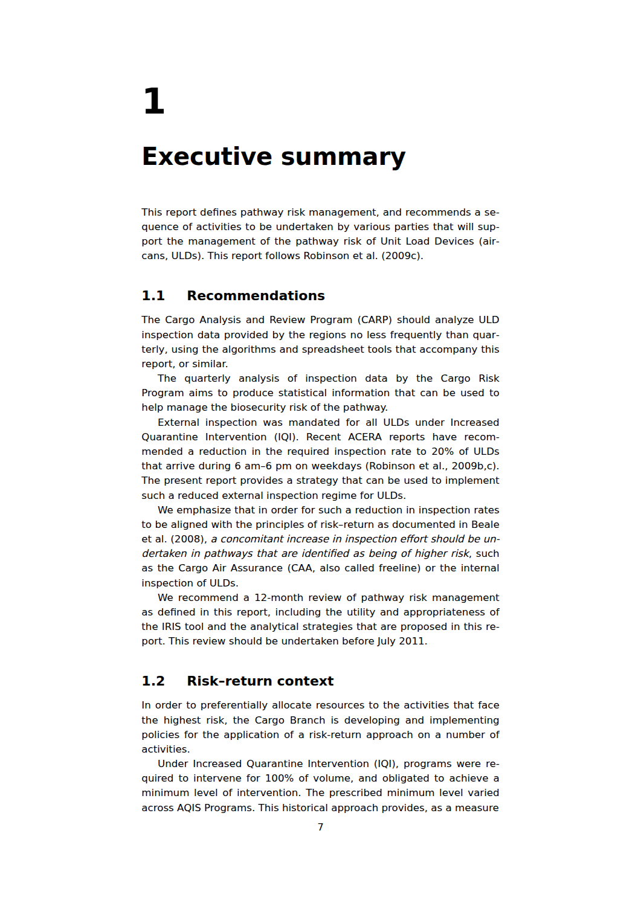1
Executive summary
This report defines pathway risk management, and recommends a sequence of activities to be undertaken by various parties that will support the management of the pathway risk of Unit Load Devices (aircans, ULDs). This report follows Robinson et al. (2009c).
1.1 Recommendations
The Cargo Analysis and Review Program (CARP) should analyze ULD inspection data provided by the regions no less frequently than quarterly, using the algorithms and spreadsheet tools that accompany this report, or similar.
The quarterly analysis of inspection data by the Cargo Risk Program aims to produce statistical information that can be used to help manage the biosecurity risk of the pathway.
External inspection was mandated for all ULDs under Increased Quarantine Intervention (IQI). Recent ACERA reports have recommended a reduction in the required inspection rate to 20% of ULDs that arrive during 6 am–6 pm on weekdays (Robinson et al., 2009b,c). The present report provides a strategy that can be used to implement such a reduced external inspection regime for ULDs.
We emphasize that in order for such a reduction in inspection rates to be aligned with the principles of risk–return as documented in Beale et al. (2008), a concomitant increase in inspection effort should be undertaken in pathways that are identified as being of higher risk, such as the Cargo Air Assurance (CAA, also called freeline) or the internal inspection of ULDs.
We recommend a 12-month review of pathway risk management as defined in this report, including the utility and appropriateness of the IRIS tool and the analytical strategies that are proposed in this report. This review should be undertaken before July 2011.
1.2 Risk–return context
In order to preferentially allocate resources to the activities that face the highest risk, the Cargo Branch is developing and implementing policies for the application of a risk-return approach on a number of activities.
Under Increased Quarantine Intervention (IQI), programs were required to intervene for 100% of volume, and obligated to achieve a minimum level of intervention. The prescribed minimum level varied across AQIS Programs. This historical approach provides, as a measure
7